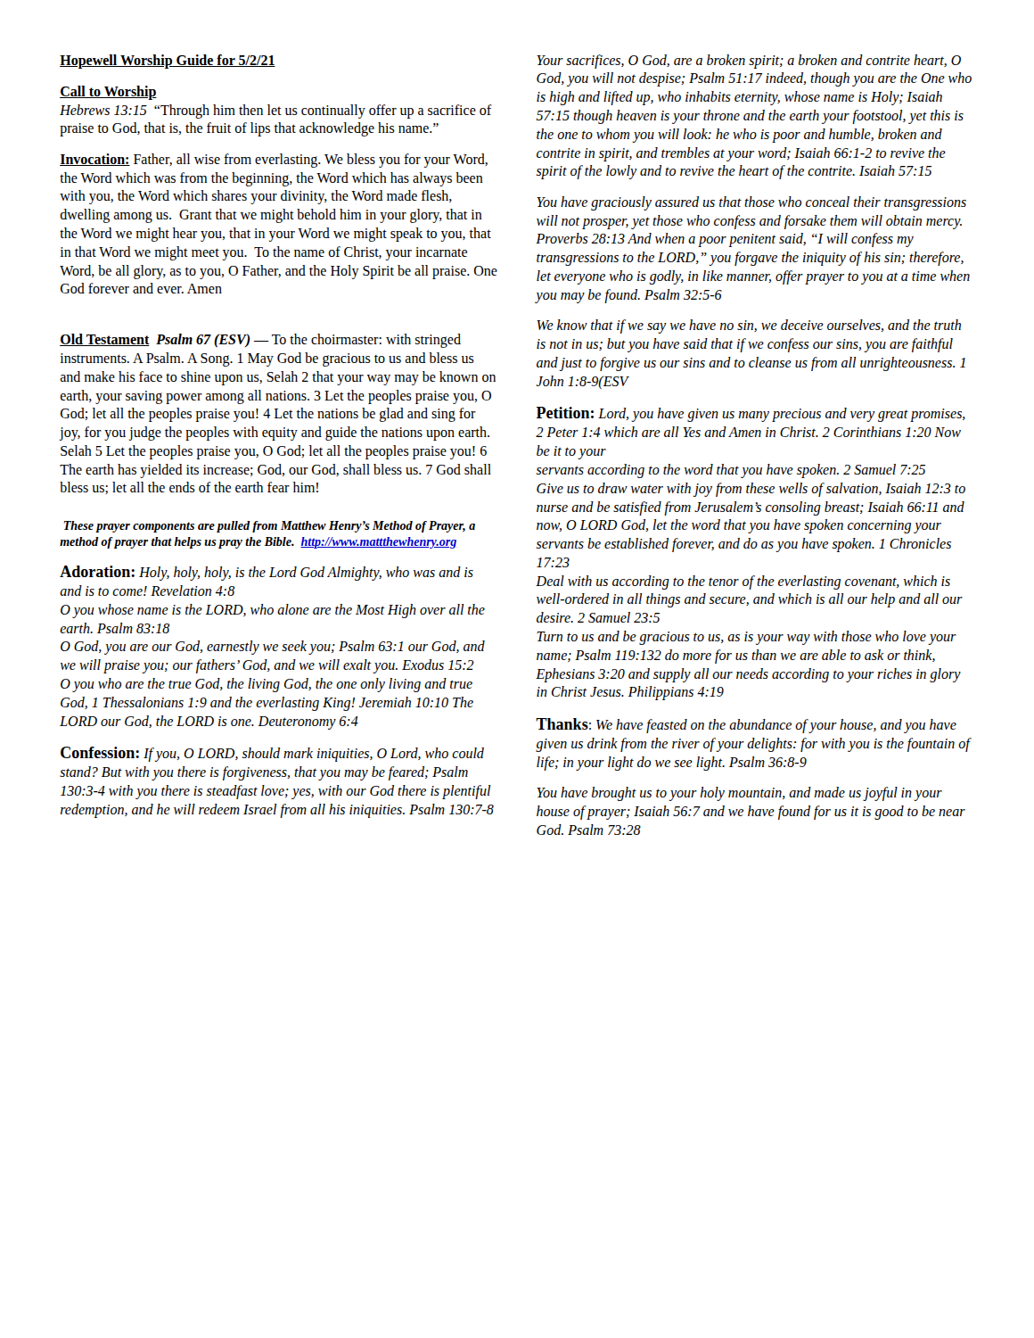Hopewell Worship Guide for 5/2/21
Call to Worship
Hebrews 13:15 “Through him then let us continually offer up a sacrifice of praise to God, that is, the fruit of lips that acknowledge his name.”
Invocation: Father, all wise from everlasting. We bless you for your Word, the Word which was from the beginning, the Word which has always been with you, the Word which shares your divinity, the Word made flesh, dwelling among us. Grant that we might behold him in your glory, that in the Word we might hear you, that in your Word we might speak to you, that in that Word we might meet you. To the name of Christ, your incarnate Word, be all glory, as to you, O Father, and the Holy Spirit be all praise. One God forever and ever. Amen
Old Testament Psalm 67 (ESV) — To the choirmaster: with stringed instruments. A Psalm. A Song. 1 May God be gracious to us and bless us and make his face to shine upon us, Selah 2 that your way may be known on earth, your saving power among all nations. 3 Let the peoples praise you, O God; let all the peoples praise you! 4 Let the nations be glad and sing for joy, for you judge the peoples with equity and guide the nations upon earth. Selah 5 Let the peoples praise you, O God; let all the peoples praise you! 6 The earth has yielded its increase; God, our God, shall bless us. 7 God shall bless us; let all the ends of the earth fear him!
These prayer components are pulled from Matthew Henry’s Method of Prayer, a method of prayer that helps us pray the Bible. http://www.mattthewhenry.org
Adoration: Holy, holy, holy, is the Lord God Almighty, who was and is and is to come! Revelation 4:8
O you whose name is the LORD, who alone are the Most High over all the earth. Psalm 83:18
O God, you are our God, earnestly we seek you; Psalm 63:1 our God, and we will praise you; our fathers’ God, and we will exalt you. Exodus 15:2
O you who are the true God, the living God, the one only living and true God, 1 Thessalonians 1:9 and the everlasting King! Jeremiah 10:10 The LORD our God, the LORD is one. Deuteronomy 6:4
Confession: If you, O LORD, should mark iniquities, O Lord, who could stand? But with you there is forgiveness, that you may be feared; Psalm 130:3-4 with you there is steadfast love; yes, with our God there is plentiful redemption, and he will redeem Israel from all his iniquities. Psalm 130:7-8
Your sacrifices, O God, are a broken spirit; a broken and contrite heart, O God, you will not despise; Psalm 51:17 indeed, though you are the One who is high and lifted up, who inhabits eternity, whose name is Holy; Isaiah 57:15 though heaven is your throne and the earth your footstool, yet this is the one to whom you will look: he who is poor and humble, broken and contrite in spirit, and trembles at your word; Isaiah 66:1-2 to revive the spirit of the lowly and to revive the heart of the contrite. Isaiah 57:15
You have graciously assured us that those who conceal their transgressions will not prosper, yet those who confess and forsake them will obtain mercy. Proverbs 28:13 And when a poor penitent said, “I will confess my transgressions to the LORD,” you forgave the iniquity of his sin; therefore, let everyone who is godly, in like manner, offer prayer to you at a time when you may be found. Psalm 32:5-6
We know that if we say we have no sin, we deceive ourselves, and the truth is not in us; but you have said that if we confess our sins, you are faithful and just to forgive us our sins and to cleanse us from all unrighteousness. 1 John 1:8-9(ESV
Petition: Lord, you have given us many precious and very great promises, 2 Peter 1:4 which are all Yes and Amen in Christ. 2 Corinthians 1:20 Now be it to your
servants according to the word that you have spoken. 2 Samuel 7:25
Give us to draw water with joy from these wells of salvation, Isaiah 12:3 to nurse and be satisfied from Jerusalem’s consoling breast; Isaiah 66:11 and now, O LORD God, let the word that you have spoken concerning your servants be established forever, and do as you have spoken. 1 Chronicles 17:23
Deal with us according to the tenor of the everlasting covenant, which is well-ordered in all things and secure, and which is all our help and all our desire. 2 Samuel 23:5
Turn to us and be gracious to us, as is your way with those who love your name; Psalm 119:132 do more for us than we are able to ask or think, Ephesians 3:20 and supply all our needs according to your riches in glory in Christ Jesus. Philippians 4:19
Thanks: We have feasted on the abundance of your house, and you have given us drink from the river of your delights: for with you is the fountain of life; in your light do we see light. Psalm 36:8-9
You have brought us to your holy mountain, and made us joyful in your house of prayer; Isaiah 56:7 and we have found for us it is good to be near God. Psalm 73:28